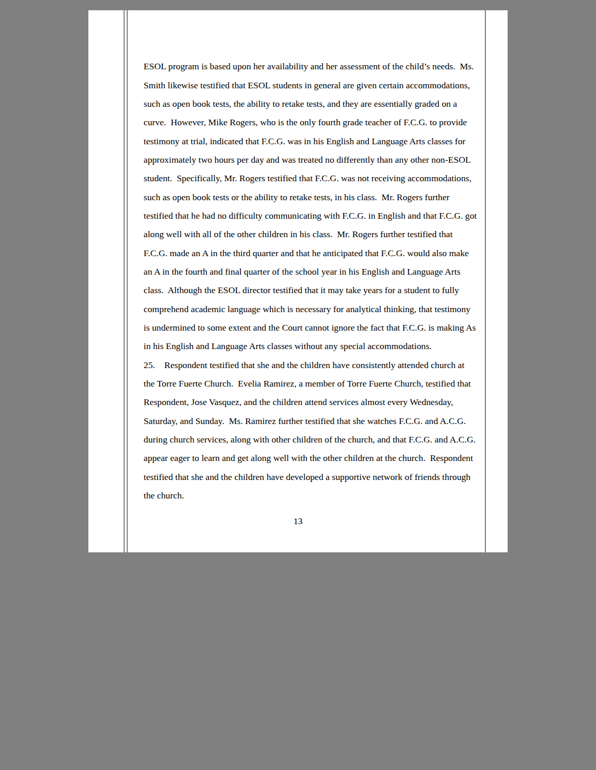ESOL program is based upon her availability and her assessment of the child’s needs. Ms. Smith likewise testified that ESOL students in general are given certain accommodations, such as open book tests, the ability to retake tests, and they are essentially graded on a curve. However, Mike Rogers, who is the only fourth grade teacher of F.C.G. to provide testimony at trial, indicated that F.C.G. was in his English and Language Arts classes for approximately two hours per day and was treated no differently than any other non-ESOL student. Specifically, Mr. Rogers testified that F.C.G. was not receiving accommodations, such as open book tests or the ability to retake tests, in his class. Mr. Rogers further testified that he had no difficulty communicating with F.C.G. in English and that F.C.G. got along well with all of the other children in his class. Mr. Rogers further testified that F.C.G. made an A in the third quarter and that he anticipated that F.C.G. would also make an A in the fourth and final quarter of the school year in his English and Language Arts class. Although the ESOL director testified that it may take years for a student to fully comprehend academic language which is necessary for analytical thinking, that testimony is undermined to some extent and the Court cannot ignore the fact that F.C.G. is making As in his English and Language Arts classes without any special accommodations.
25. Respondent testified that she and the children have consistently attended church at the Torre Fuerte Church. Evelia Ramirez, a member of Torre Fuerte Church, testified that Respondent, Jose Vasquez, and the children attend services almost every Wednesday, Saturday, and Sunday. Ms. Ramirez further testified that she watches F.C.G. and A.C.G. during church services, along with other children of the church, and that F.C.G. and A.C.G. appear eager to learn and get along well with the other children at the church. Respondent testified that she and the children have developed a supportive network of friends through the church.
13